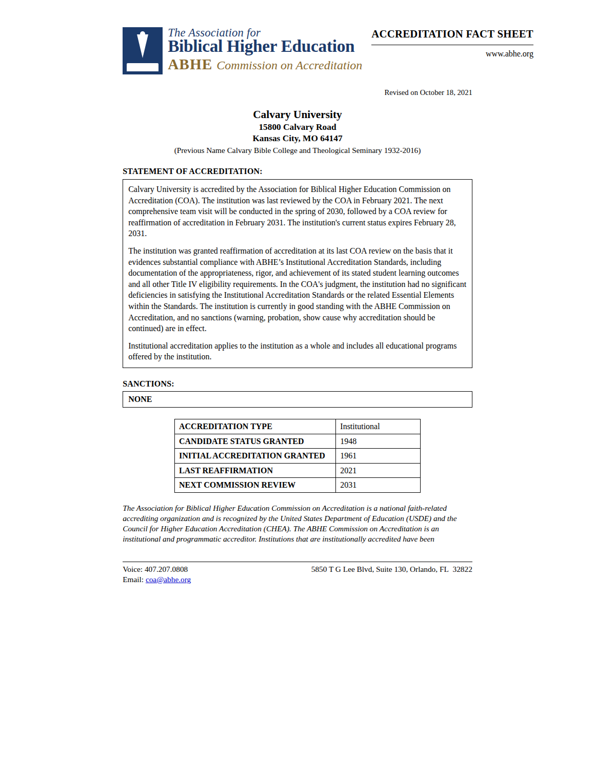The Association for
Biblical Higher Education
ABHE Commission on Accreditation
ACCREDITATION FACT SHEET
www.abhe.org
Revised on October 18, 2021
Calvary University
15800 Calvary Road
Kansas City, MO 64147
(Previous Name Calvary Bible College and Theological Seminary 1932-2016)
STATEMENT OF ACCREDITATION:
Calvary University is accredited by the Association for Biblical Higher Education Commission on Accreditation (COA). The institution was last reviewed by the COA in February 2021. The next comprehensive team visit will be conducted in the spring of 2030, followed by a COA review for reaffirmation of accreditation in February 2031. The institution's current status expires February 28, 2031.
The institution was granted reaffirmation of accreditation at its last COA review on the basis that it evidences substantial compliance with ABHE’s Institutional Accreditation Standards, including documentation of the appropriateness, rigor, and achievement of its stated student learning outcomes and all other Title IV eligibility requirements. In the COA's judgment, the institution had no significant deficiencies in satisfying the Institutional Accreditation Standards or the related Essential Elements within the Standards. The institution is currently in good standing with the ABHE Commission on Accreditation, and no sanctions (warning, probation, show cause why accreditation should be continued) are in effect.
Institutional accreditation applies to the institution as a whole and includes all educational programs offered by the institution.
SANCTIONS:
NONE
| ACCREDITATION TYPE | Institutional |
| CANDIDATE STATUS GRANTED | 1948 |
| INITIAL ACCREDITATION GRANTED | 1961 |
| LAST REAFFIRMATION | 2021 |
| NEXT COMMISSION REVIEW | 2031 |
The Association for Biblical Higher Education Commission on Accreditation is a national faith-related accrediting organization and is recognized by the United States Department of Education (USDE) and the Council for Higher Education Accreditation (CHEA). The ABHE Commission on Accreditation is an institutional and programmatic accreditor. Institutions that are institutionally accredited have been
Voice: 407.207.0808
Email: coa@abhe.org
5850 T G Lee Blvd, Suite 130, Orlando, FL 32822